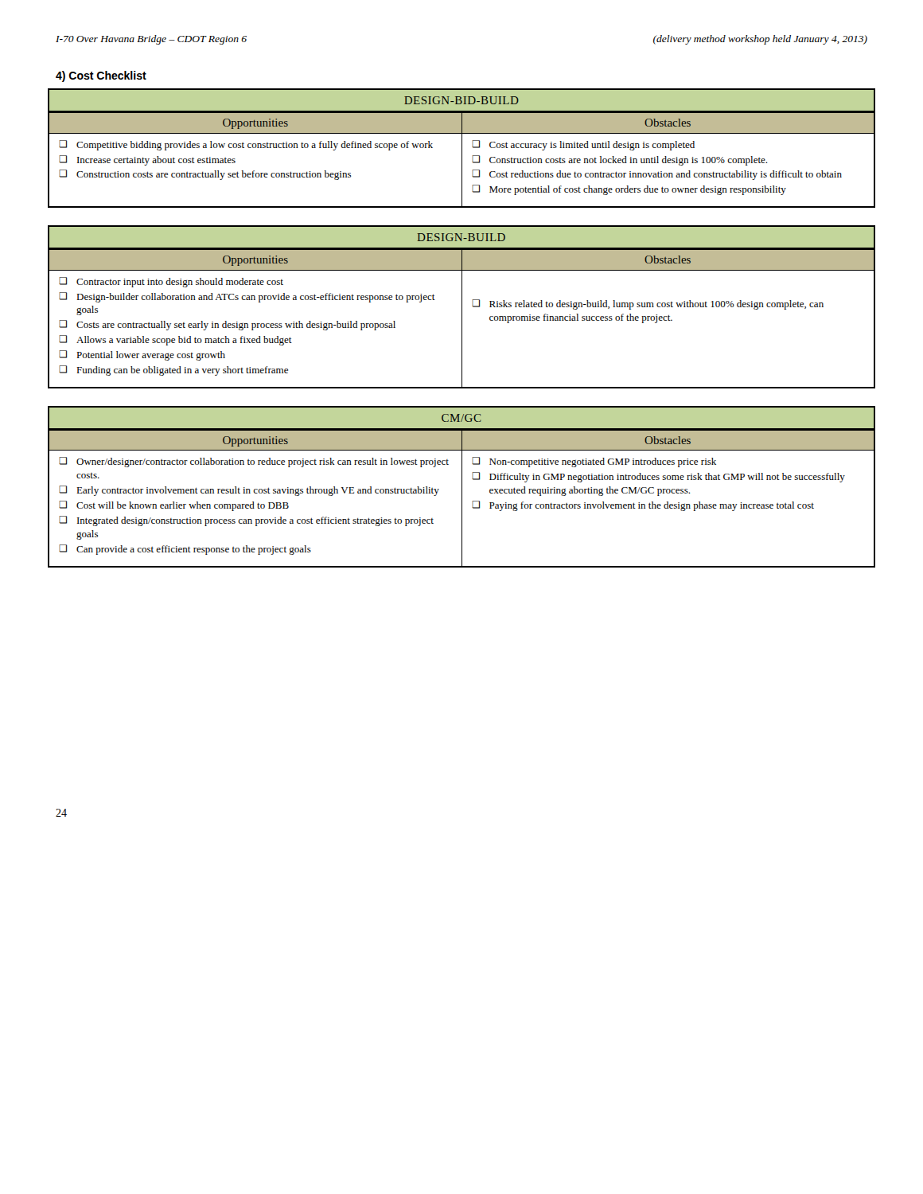I-70 Over Havana Bridge – CDOT Region 6 (delivery method workshop held January 4, 2013)
4) Cost Checklist
DESIGN-BID-BUILD
| Opportunities | Obstacles |
| --- | --- |
| Competitive bidding provides a low cost construction to a fully defined scope of work Increase certainty about cost estimates Construction costs are contractually set before construction begins | Cost accuracy is limited until design is completed Construction costs are not locked in until design is 100% complete. Cost reductions due to contractor innovation and constructability is difficult to obtain More potential of cost change orders due to owner design responsibility |
DESIGN-BUILD
| Opportunities | Obstacles |
| --- | --- |
| Contractor input into design should moderate cost Design-builder collaboration and ATCs can provide a cost-efficient response to project goals Costs are contractually set early in design process with design-build proposal Allows a variable scope bid to match a fixed budget Potential lower average cost growth Funding can be obligated in a very short timeframe | Risks related to design-build, lump sum cost without 100% design complete, can compromise financial success of the project. |
CM/GC
| Opportunities | Obstacles |
| --- | --- |
| Owner/designer/contractor collaboration to reduce project risk can result in lowest project costs. Early contractor involvement can result in cost savings through VE and constructability Cost will be known earlier when compared to DBB Integrated design/construction process can provide a cost efficient strategies to project goals Can provide a cost efficient response to the project goals | Non-competitive negotiated GMP introduces price risk Difficulty in GMP negotiation introduces some risk that GMP will not be successfully executed requiring aborting the CM/GC process. Paying for contractors involvement in the design phase may increase total cost |
24